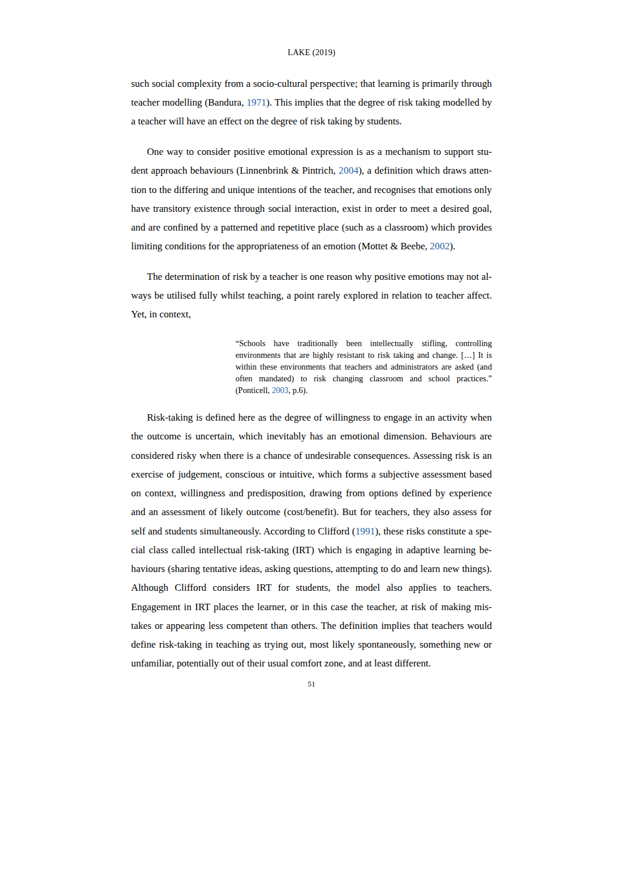LAKE (2019)
such social complexity from a socio-cultural perspective; that learning is primarily through teacher modelling (Bandura, 1971). This implies that the degree of risk taking modelled by a teacher will have an effect on the degree of risk taking by students.
One way to consider positive emotional expression is as a mechanism to support student approach behaviours (Linnenbrink & Pintrich, 2004), a definition which draws attention to the differing and unique intentions of the teacher, and recognises that emotions only have transitory existence through social interaction, exist in order to meet a desired goal, and are confined by a patterned and repetitive place (such as a classroom) which provides limiting conditions for the appropriateness of an emotion (Mottet & Beebe, 2002).
The determination of risk by a teacher is one reason why positive emotions may not always be utilised fully whilst teaching, a point rarely explored in relation to teacher affect. Yet, in context,
“Schools have traditionally been intellectually stifling, controlling environments that are highly resistant to risk taking and change. […] It is within these environments that teachers and administrators are asked (and often mandated) to risk changing classroom and school practices.” (Ponticell, 2003, p.6).
Risk-taking is defined here as the degree of willingness to engage in an activity when the outcome is uncertain, which inevitably has an emotional dimension. Behaviours are considered risky when there is a chance of undesirable consequences. Assessing risk is an exercise of judgement, conscious or intuitive, which forms a subjective assessment based on context, willingness and predisposition, drawing from options defined by experience and an assessment of likely outcome (cost/benefit). But for teachers, they also assess for self and students simultaneously. According to Clifford (1991), these risks constitute a special class called intellectual risk-taking (IRT) which is engaging in adaptive learning behaviours (sharing tentative ideas, asking questions, attempting to do and learn new things). Although Clifford considers IRT for students, the model also applies to teachers. Engagement in IRT places the learner, or in this case the teacher, at risk of making mistakes or appearing less competent than others. The definition implies that teachers would define risk-taking in teaching as trying out, most likely spontaneously, something new or unfamiliar, potentially out of their usual comfort zone, and at least different.
51